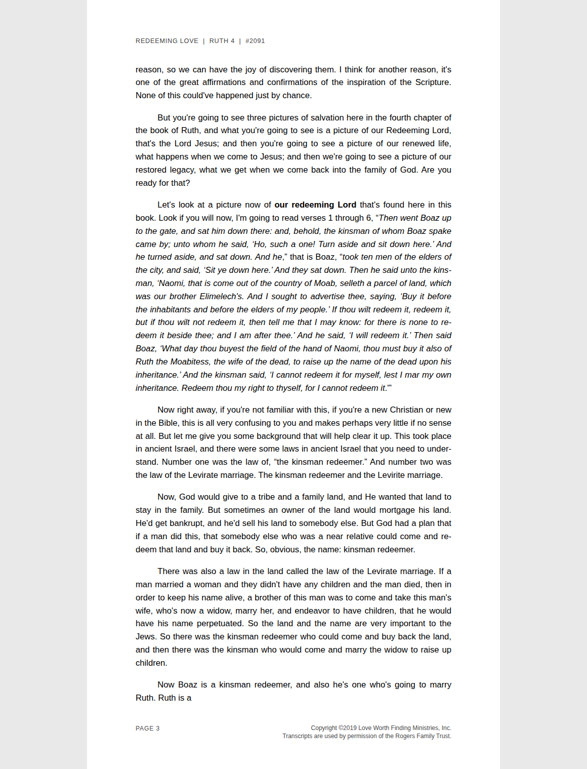Redeeming Love | Ruth 4 | #2091
reason, so we can have the joy of discovering them. I think for another reason, it's one of the great affirmations and confirmations of the inspiration of the Scripture. None of this could've happened just by chance.
But you're going to see three pictures of salvation here in the fourth chapter of the book of Ruth, and what you're going to see is a picture of our Redeeming Lord, that's the Lord Jesus; and then you're going to see a picture of our renewed life, what happens when we come to Jesus; and then we're going to see a picture of our restored legacy, what we get when we come back into the family of God. Are you ready for that?
Let's look at a picture now of our redeeming Lord that's found here in this book. Look if you will now, I'm going to read verses 1 through 6, “Then went Boaz up to the gate, and sat him down there: and, behold, the kinsman of whom Boaz spake came by; unto whom he said, ‘Ho, such a one! Turn aside and sit down here.’ And he turned aside, and sat down. And he,” that is Boaz, “took ten men of the elders of the city, and said, ‘Sit ye down here.’ And they sat down. Then he said unto the kinsman, ‘Naomi, that is come out of the country of Moab, selleth a parcel of land, which was our brother Elimelech's. And I sought to advertise thee, saying, ‘Buy it before the inhabitants and before the elders of my people.’ If thou wilt redeem it, redeem it, but if thou wilt not redeem it, then tell me that I may know: for there is none to redeem it beside thee; and I am after thee.’ And he said, ‘I will redeem it.’ Then said Boaz, ‘What day thou buyest the field of the hand of Naomi, thou must buy it also of Ruth the Moabitess, the wife of the dead, to raise up the name of the dead upon his inheritance.’ And the kinsman said, ‘I cannot redeem it for myself, lest I mar my own inheritance. Redeem thou my right to thyself, for I cannot redeem it.'”
Now right away, if you're not familiar with this, if you're a new Christian or new in the Bible, this is all very confusing to you and makes perhaps very little if no sense at all. But let me give you some background that will help clear it up. This took place in ancient Israel, and there were some laws in ancient Israel that you need to understand. Number one was the law of, “the kinsman redeemer.” And number two was the law of the Levirate marriage. The kinsman redeemer and the Levirite marriage.
Now, God would give to a tribe and a family land, and He wanted that land to stay in the family. But sometimes an owner of the land would mortgage his land. He'd get bankrupt, and he'd sell his land to somebody else. But God had a plan that if a man did this, that somebody else who was a near relative could come and redeem that land and buy it back. So, obvious, the name: kinsman redeemer.
There was also a law in the land called the law of the Levirate marriage. If a man married a woman and they didn't have any children and the man died, then in order to keep his name alive, a brother of this man was to come and take this man's wife, who's now a widow, marry her, and endeavor to have children, that he would have his name perpetuated. So the land and the name are very important to the Jews. So there was the kinsman redeemer who could come and buy back the land, and then there was the kinsman who would come and marry the widow to raise up children.
Now Boaz is a kinsman redeemer, and also he's one who's going to marry Ruth. Ruth is a
PAGE 3
Copyright ©2019 Love Worth Finding Ministries, Inc.
Transcripts are used by permission of the Rogers Family Trust.